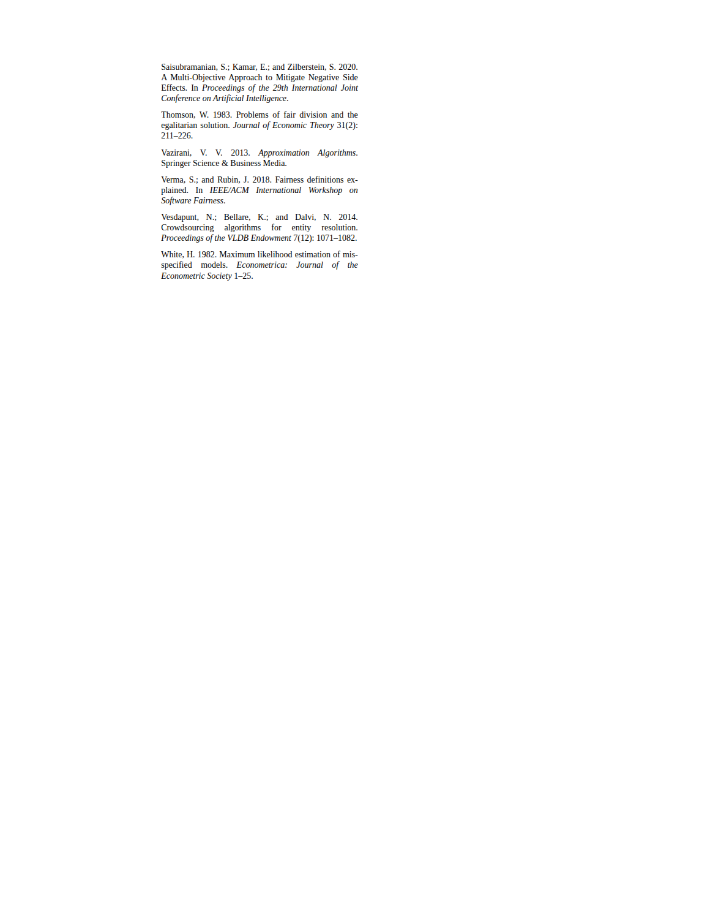Saisubramanian, S.; Kamar, E.; and Zilberstein, S. 2020. A Multi-Objective Approach to Mitigate Negative Side Effects. In Proceedings of the 29th International Joint Conference on Artificial Intelligence.
Thomson, W. 1983. Problems of fair division and the egalitarian solution. Journal of Economic Theory 31(2): 211–226.
Vazirani, V. V. 2013. Approximation Algorithms. Springer Science & Business Media.
Verma, S.; and Rubin, J. 2018. Fairness definitions explained. In IEEE/ACM International Workshop on Software Fairness.
Vesdapunt, N.; Bellare, K.; and Dalvi, N. 2014. Crowdsourcing algorithms for entity resolution. Proceedings of the VLDB Endowment 7(12): 1071–1082.
White, H. 1982. Maximum likelihood estimation of misspecified models. Econometrica: Journal of the Econometric Society 1–25.